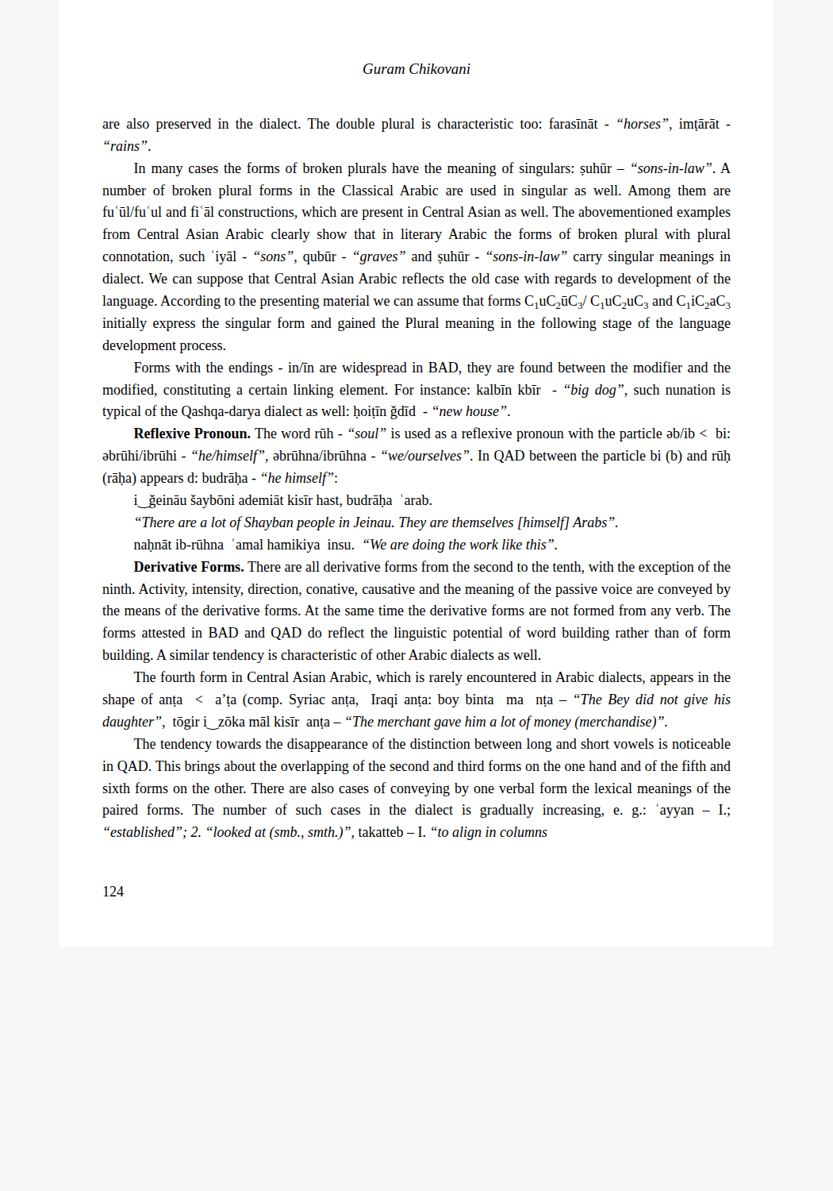Guram Chikovani
are also preserved in the dialect. The double plural is characteristic too: farasīnāt - “horses”, imṭārāt - “rains”.
In many cases the forms of broken plurals have the meaning of singulars: ṣuhūr – “sons-in-law”. A number of broken plural forms in the Classical Arabic are used in singular as well. Among them are fuʿūl/fuʿul and fiʿāl constructions, which are present in Central Asian as well. The abovementioned examples from Central Asian Arabic clearly show that in literary Arabic the forms of broken plural with plural connotation, such ʿiyāl - “sons”, qubūr - “graves” and ṣuhūr - “sons-in-law” carry singular meanings in dialect. We can suppose that Central Asian Arabic reflects the old case with regards to development of the language. According to the presenting material we can assume that forms C1uC2ūC3/ C1uC2uC3 and C1iC2aC3 initially express the singular form and gained the Plural meaning in the following stage of the language development process.
Forms with the endings - in/īn are widespread in BAD, they are found between the modifier and the modified, constituting a certain linking element. For instance: kalbīn kbīr - “big dog”, such nunation is typical of the Qashqa-darya dialect as well: ḥoiṭīn ǧdīd - “new house”.
Reflexive Pronoun. The word rūh - “soul” is used as a reflexive pronoun with the particle əb/ib < bi: əbrūhi/ibrūhi - “he/himself”, əbrūhna/ibrūhna - “we/ourselves”. In QAD between the particle bi (b) and rūḥ (rāḥa) appears d: budrāḥa - “he himself”:
i‿ǧeināu šaybōni ademiāt kisīr hast, budrāḥa ʿarab.
“There are a lot of Shayban people in Jeinau. They are themselves [himself] Arabs”.
naḥnāt ib-rūhna ʿamal hamikiya insu. “We are doing the work like this”.
Derivative Forms. There are all derivative forms from the second to the tenth, with the exception of the ninth. Activity, intensity, direction, conative, causative and the meaning of the passive voice are conveyed by the means of the derivative forms. At the same time the derivative forms are not formed from any verb. The forms attested in BAD and QAD do reflect the linguistic potential of word building rather than of form building. A similar tendency is characteristic of other Arabic dialects as well.
The fourth form in Central Asian Arabic, which is rarely encountered in Arabic dialects, appears in the shape of anṭa < a’ṭa (comp. Syriac anṭa, Iraqi anṭa: boy binta ma nṭa – “The Bey did not give his daughter”, tōgir i‿zōka māl kisīr anṭa – “The merchant gave him a lot of money (merchandise)”.
The tendency towards the disappearance of the distinction between long and short vowels is noticeable in QAD. This brings about the overlapping of the second and third forms on the one hand and of the fifth and sixth forms on the other. There are also cases of conveying by one verbal form the lexical meanings of the paired forms. The number of such cases in the dialect is gradually increasing, e. g.: ʿayyan – I.; “established”; 2. “looked at (smb., smth.)”, takatteb – I. “to align in columns
124